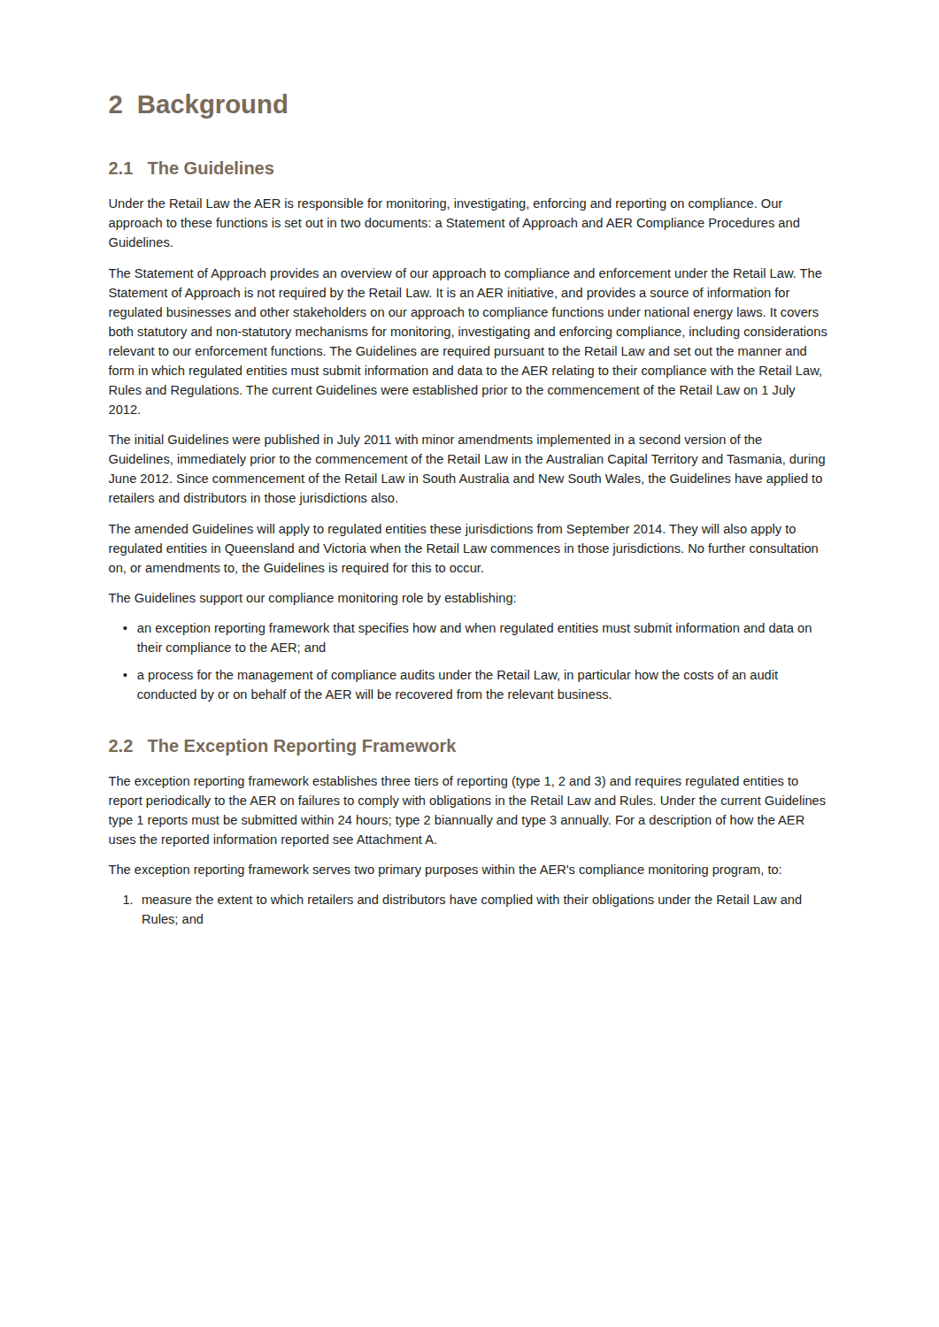2 Background
2.1 The Guidelines
Under the Retail Law the AER is responsible for monitoring, investigating, enforcing and reporting on compliance. Our approach to these functions is set out in two documents: a Statement of Approach and AER Compliance Procedures and Guidelines.
The Statement of Approach provides an overview of our approach to compliance and enforcement under the Retail Law. The Statement of Approach is not required by the Retail Law. It is an AER initiative, and provides a source of information for regulated businesses and other stakeholders on our approach to compliance functions under national energy laws. It covers both statutory and non-statutory mechanisms for monitoring, investigating and enforcing compliance, including considerations relevant to our enforcement functions. The Guidelines are required pursuant to the Retail Law and set out the manner and form in which regulated entities must submit information and data to the AER relating to their compliance with the Retail Law, Rules and Regulations. The current Guidelines were established prior to the commencement of the Retail Law on 1 July 2012.
The initial Guidelines were published in July 2011 with minor amendments implemented in a second version of the Guidelines, immediately prior to the commencement of the Retail Law in the Australian Capital Territory and Tasmania, during June 2012. Since commencement of the Retail Law in South Australia and New South Wales, the Guidelines have applied to retailers and distributors in those jurisdictions also.
The amended Guidelines will apply to regulated entities these jurisdictions from September 2014. They will also apply to regulated entities in Queensland and Victoria when the Retail Law commences in those jurisdictions. No further consultation on, or amendments to, the Guidelines is required for this to occur.
The Guidelines support our compliance monitoring role by establishing:
an exception reporting framework that specifies how and when regulated entities must submit information and data on their compliance to the AER; and
a process for the management of compliance audits under the Retail Law, in particular how the costs of an audit conducted by or on behalf of the AER will be recovered from the relevant business.
2.2 The Exception Reporting Framework
The exception reporting framework establishes three tiers of reporting (type 1, 2 and 3) and requires regulated entities to report periodically to the AER on failures to comply with obligations in the Retail Law and Rules. Under the current Guidelines type 1 reports must be submitted within 24 hours; type 2 biannually and type 3 annually. For a description of how the AER uses the reported information reported see Attachment A.
The exception reporting framework serves two primary purposes within the AER's compliance monitoring program, to:
measure the extent to which retailers and distributors have complied with their obligations under the Retail Law and Rules; and